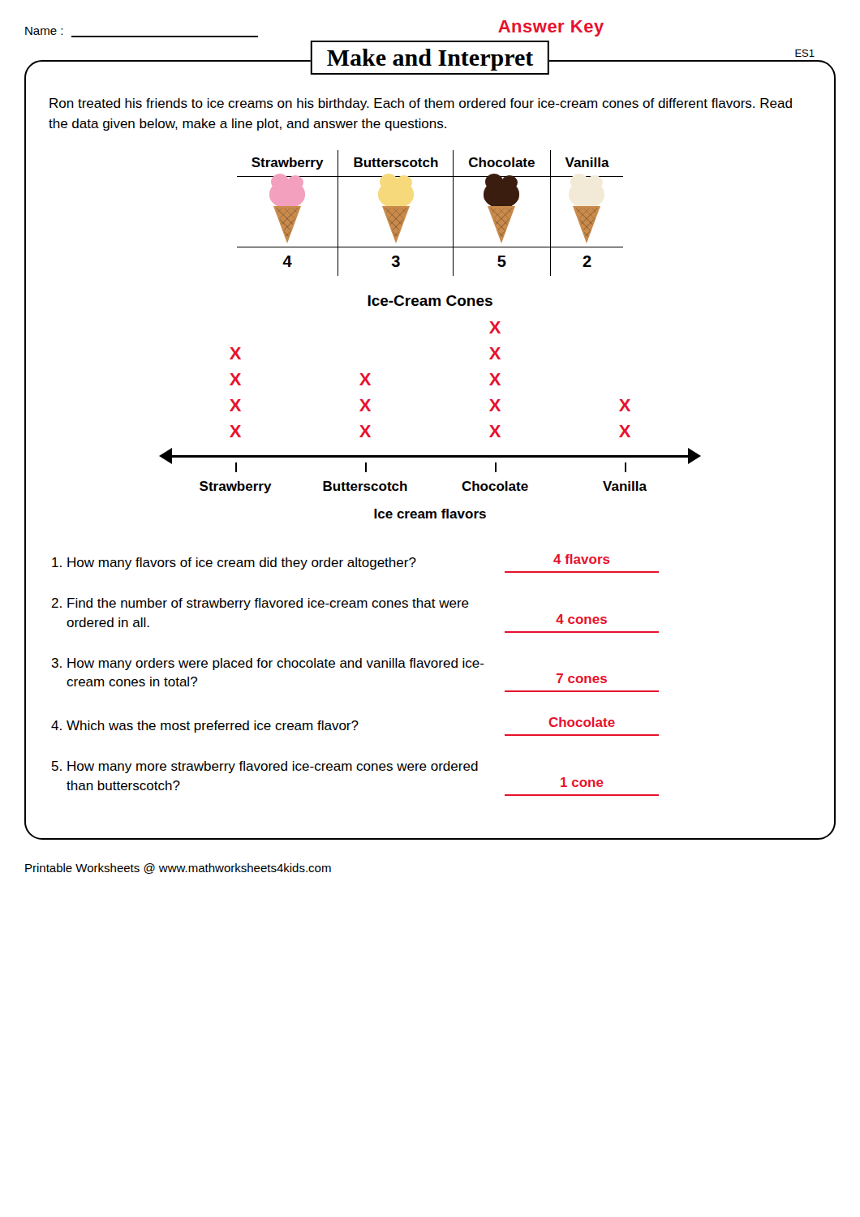Name : Answer Key
Make and Interpret
ES1
Ron treated his friends to ice creams on his birthday. Each of them ordered four ice-cream cones of different flavors. Read the data given below, make a line plot, and answer the questions.
| Strawberry | Butterscotch | Chocolate | Vanilla |
| --- | --- | --- | --- |
| 4 | 3 | 5 | 2 |
Ice-Cream Cones
| | | X | |
| X | | X | |
| X | X | X | |
| X | X | X | X |
| X | X | X | X |
Strawberry
Butterscotch
Chocolate
Vanilla
Ice cream flavors
How many flavors of ice cream did they order altogether?
4 flavors
Find the number of strawberry flavored ice-cream cones that were ordered in all.
4 cones
How many orders were placed for chocolate and vanilla flavored ice-cream cones in total?
7 cones
Which was the most preferred ice cream flavor?
Chocolate
How many more strawberry flavored ice-cream cones were ordered than butterscotch?
1 cone
Printable Worksheets @ www.mathworksheets4kids.com